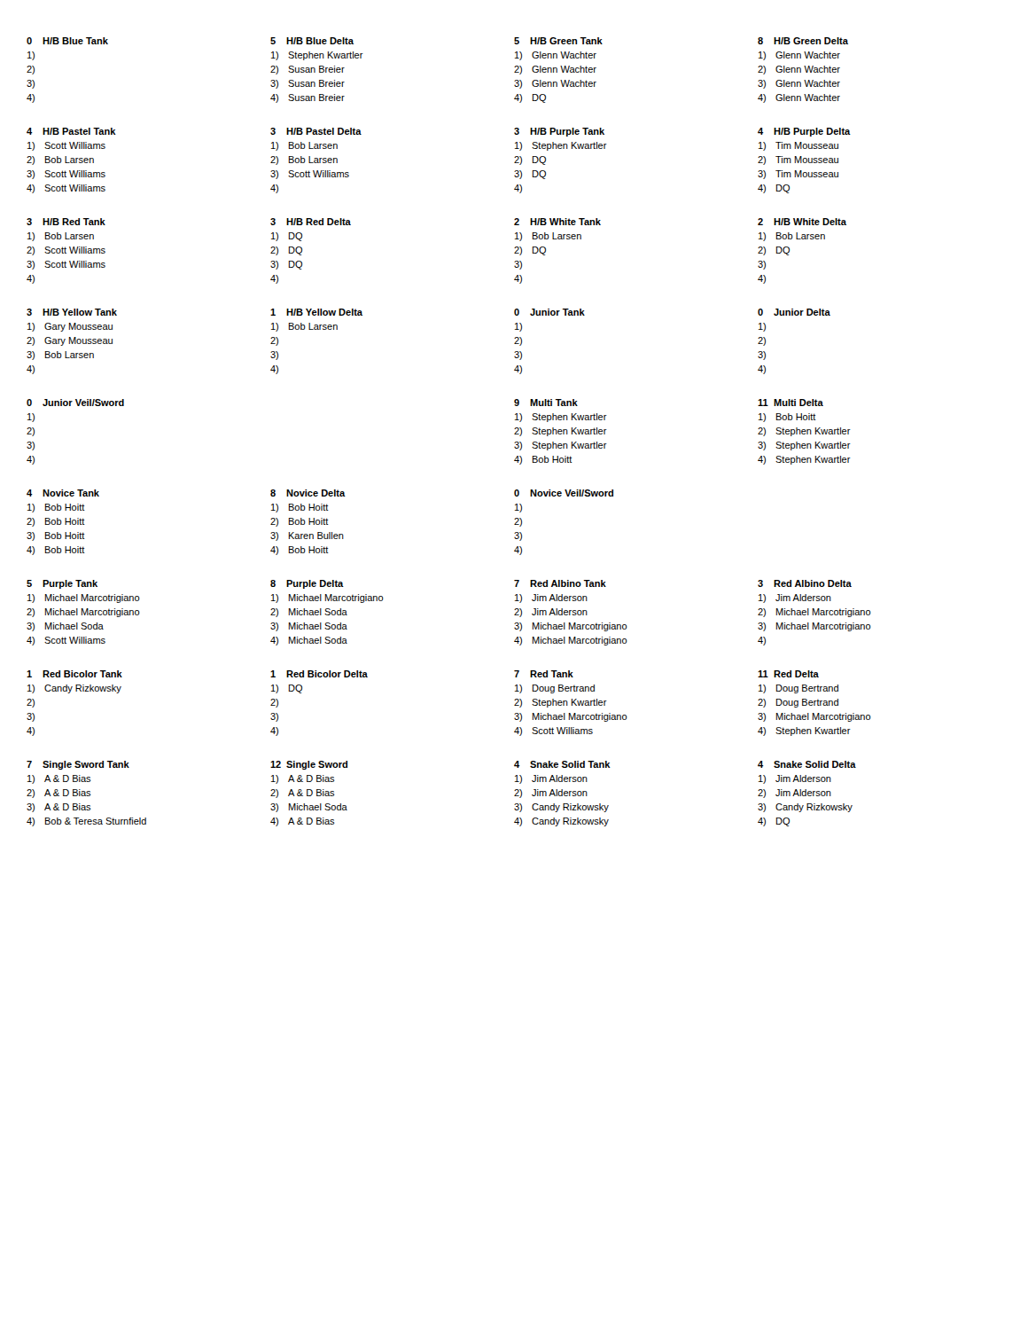| 0 H/B Blue Tank 1) 2) 3) 4) | 5 H/B Blue Delta 1) Stephen Kwartler 2) Susan Breier 3) Susan Breier 4) Susan Breier | 5 H/B Green Tank 1) Glenn Wachter 2) Glenn Wachter 3) Glenn Wachter 4) DQ | 8 H/B Green Delta 1) Glenn Wachter 2) Glenn Wachter 3) Glenn Wachter 4) Glenn Wachter |
| 4 H/B Pastel Tank 1) Scott Williams 2) Bob Larsen 3) Scott Williams 4) Scott Williams | 3 H/B Pastel Delta 1) Bob Larsen 2) Bob Larsen 3) Scott Williams 4) | 3 H/B Purple Tank 1) Stephen Kwartler 2) DQ 3) DQ 4) | 4 H/B Purple Delta 1) Tim Mousseau 2) Tim Mousseau 3) Tim Mousseau 4) DQ |
| 3 H/B Red Tank 1) Bob Larsen 2) Scott Williams 3) Scott Williams 4) | 3 H/B Red Delta 1) DQ 2) DQ 3) DQ 4) | 2 H/B White Tank 1) Bob Larsen 2) DQ 3) 4) | 2 H/B White Delta 1) Bob Larsen 2) DQ 3) 4) |
| 3 H/B Yellow Tank 1) Gary Mousseau 2) Gary Mousseau 3) Bob Larsen 4) | 1 H/B Yellow Delta 1) Bob Larsen 2) 3) 4) | 0 Junior Tank 1) 2) 3) 4) | 0 Junior Delta 1) 2) 3) 4) |
| 0 Junior Veil/Sword 1) 2) 3) 4) | | 9 Multi Tank 1) Stephen Kwartler 2) Stephen Kwartler 3) Stephen Kwartler 4) Bob Hoitt | 11 Multi Delta 1) Bob Hoitt 2) Stephen Kwartler 3) Stephen Kwartler 4) Stephen Kwartler |
| 4 Novice Tank 1) Bob Hoitt 2) Bob Hoitt 3) Bob Hoitt 4) Bob Hoitt | 8 Novice Delta 1) Bob Hoitt 2) Bob Hoitt 3) Karen Bullen 4) Bob Hoitt | 0 Novice Veil/Sword 1) 2) 3) 4) | |
| 5 Purple Tank 1) Michael Marcotrigiano 2) Michael Marcotrigiano 3) Michael Soda 4) Scott Williams | 8 Purple Delta 1) Michael Marcotrigiano 2) Michael Soda 3) Michael Soda 4) Michael Soda | 7 Red Albino Tank 1) Jim Alderson 2) Jim Alderson 3) Michael Marcotrigiano 4) Michael Marcotrigiano | 3 Red Albino Delta 1) Jim Alderson 2) Michael Marcotrigiano 3) Michael Marcotrigiano 4) |
| 1 Red Bicolor Tank 1) Candy Rizkowsky 2) 3) 4) | 1 Red Bicolor Delta 1) DQ 2) 3) 4) | 7 Red Tank 1) Doug Bertrand 2) Stephen Kwartler 3) Michael Marcotrigiano 4) Scott Williams | 11 Red Delta 1) Doug Bertrand 2) Doug Bertrand 3) Michael Marcotrigiano 4) Stephen Kwartler |
| 7 Single Sword Tank 1) A & D Bias 2) A & D Bias 3) A & D Bias 4) Bob & Teresa Sturnfield | 12 Single Sword 1) A & D Bias 2) A & D Bias 3) Michael Soda 4) A & D Bias | 4 Snake Solid Tank 1) Jim Alderson 2) Jim Alderson 3) Candy Rizkowsky 4) Candy Rizkowsky | 4 Snake Solid Delta 1) Jim Alderson 2) Jim Alderson 3) Candy Rizkowsky 4) DQ |